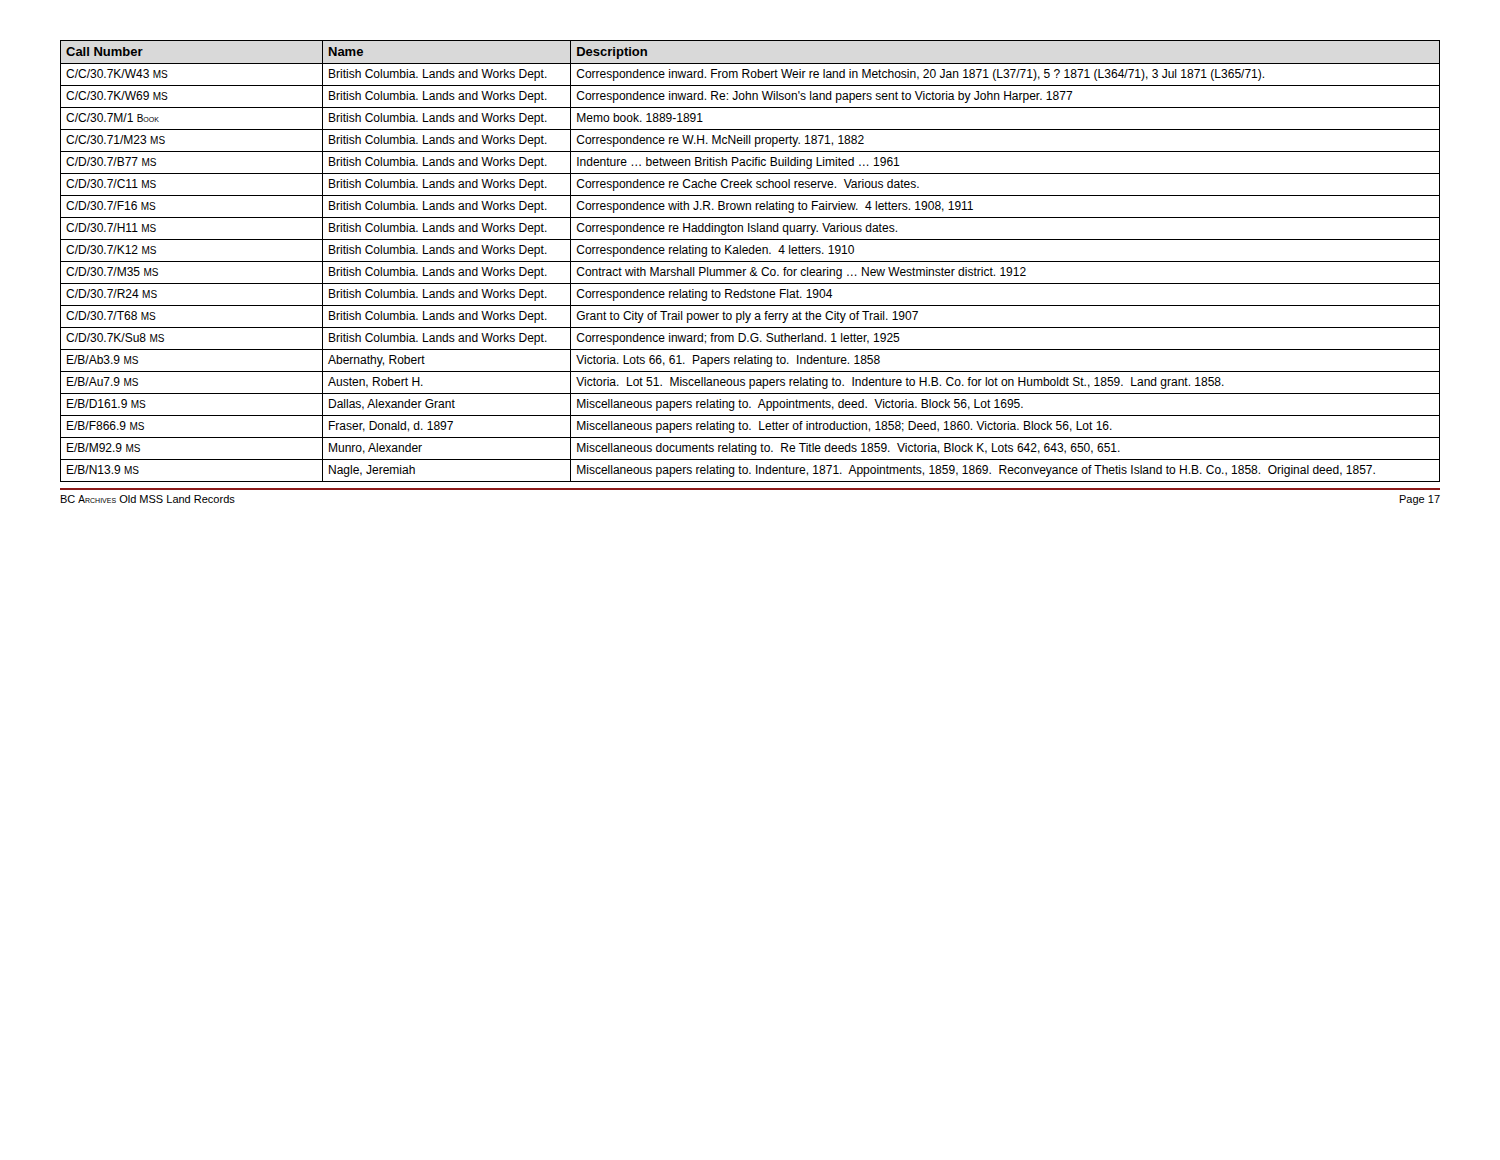| Call Number | Name | Description |
| --- | --- | --- |
| C/C/30.7K/W43 MS | British Columbia. Lands and Works Dept. | Correspondence inward. From Robert Weir re land in Metchosin, 20 Jan 1871 (L37/71), 5 ? 1871 (L364/71), 3 Jul 1871 (L365/71). |
| C/C/30.7K/W69 MS | British Columbia. Lands and Works Dept. | Correspondence inward. Re: John Wilson's land papers sent to Victoria by John Harper. 1877 |
| C/C/30.7M/1 Book | British Columbia. Lands and Works Dept. | Memo book. 1889-1891 |
| C/C/30.71/M23 MS | British Columbia. Lands and Works Dept. | Correspondence re W.H. McNeill property. 1871, 1882 |
| C/D/30.7/B77 MS | British Columbia. Lands and Works Dept. | Indenture … between British Pacific Building Limited … 1961 |
| C/D/30.7/C11 MS | British Columbia. Lands and Works Dept. | Correspondence re Cache Creek school reserve. Various dates. |
| C/D/30.7/F16 MS | British Columbia. Lands and Works Dept. | Correspondence with J.R. Brown relating to Fairview. 4 letters. 1908, 1911 |
| C/D/30.7/H11 MS | British Columbia. Lands and Works Dept. | Correspondence re Haddington Island quarry. Various dates. |
| C/D/30.7/K12 MS | British Columbia. Lands and Works Dept. | Correspondence relating to Kaleden. 4 letters. 1910 |
| C/D/30.7/M35 MS | British Columbia. Lands and Works Dept. | Contract with Marshall Plummer & Co. for clearing … New Westminster district. 1912 |
| C/D/30.7/R24 MS | British Columbia. Lands and Works Dept. | Correspondence relating to Redstone Flat. 1904 |
| C/D/30.7/T68 MS | British Columbia. Lands and Works Dept. | Grant to City of Trail power to ply a ferry at the City of Trail. 1907 |
| C/D/30.7K/Su8 MS | British Columbia. Lands and Works Dept. | Correspondence inward; from D.G. Sutherland. 1 letter, 1925 |
| E/B/Ab3.9 MS | Abernathy, Robert | Victoria. Lots 66, 61. Papers relating to. Indenture. 1858 |
| E/B/Au7.9 MS | Austen, Robert H. | Victoria. Lot 51. Miscellaneous papers relating to. Indenture to H.B. Co. for lot on Humboldt St., 1859. Land grant. 1858. |
| E/B/D161.9 MS | Dallas, Alexander Grant | Miscellaneous papers relating to. Appointments, deed. Victoria. Block 56, Lot 1695. |
| E/B/F866.9 MS | Fraser, Donald, d. 1897 | Miscellaneous papers relating to. Letter of introduction, 1858; Deed, 1860. Victoria. Block 56, Lot 16. |
| E/B/M92.9 MS | Munro, Alexander | Miscellaneous documents relating to. Re Title deeds 1859. Victoria, Block K, Lots 642, 643, 650, 651. |
| E/B/N13.9 MS | Nagle, Jeremiah | Miscellaneous papers relating to. Indenture, 1871. Appointments, 1859, 1869. Reconveyance of Thetis Island to H.B. Co., 1858. Original deed, 1857. |
BC Archives Old MSS Land Records
Page 17